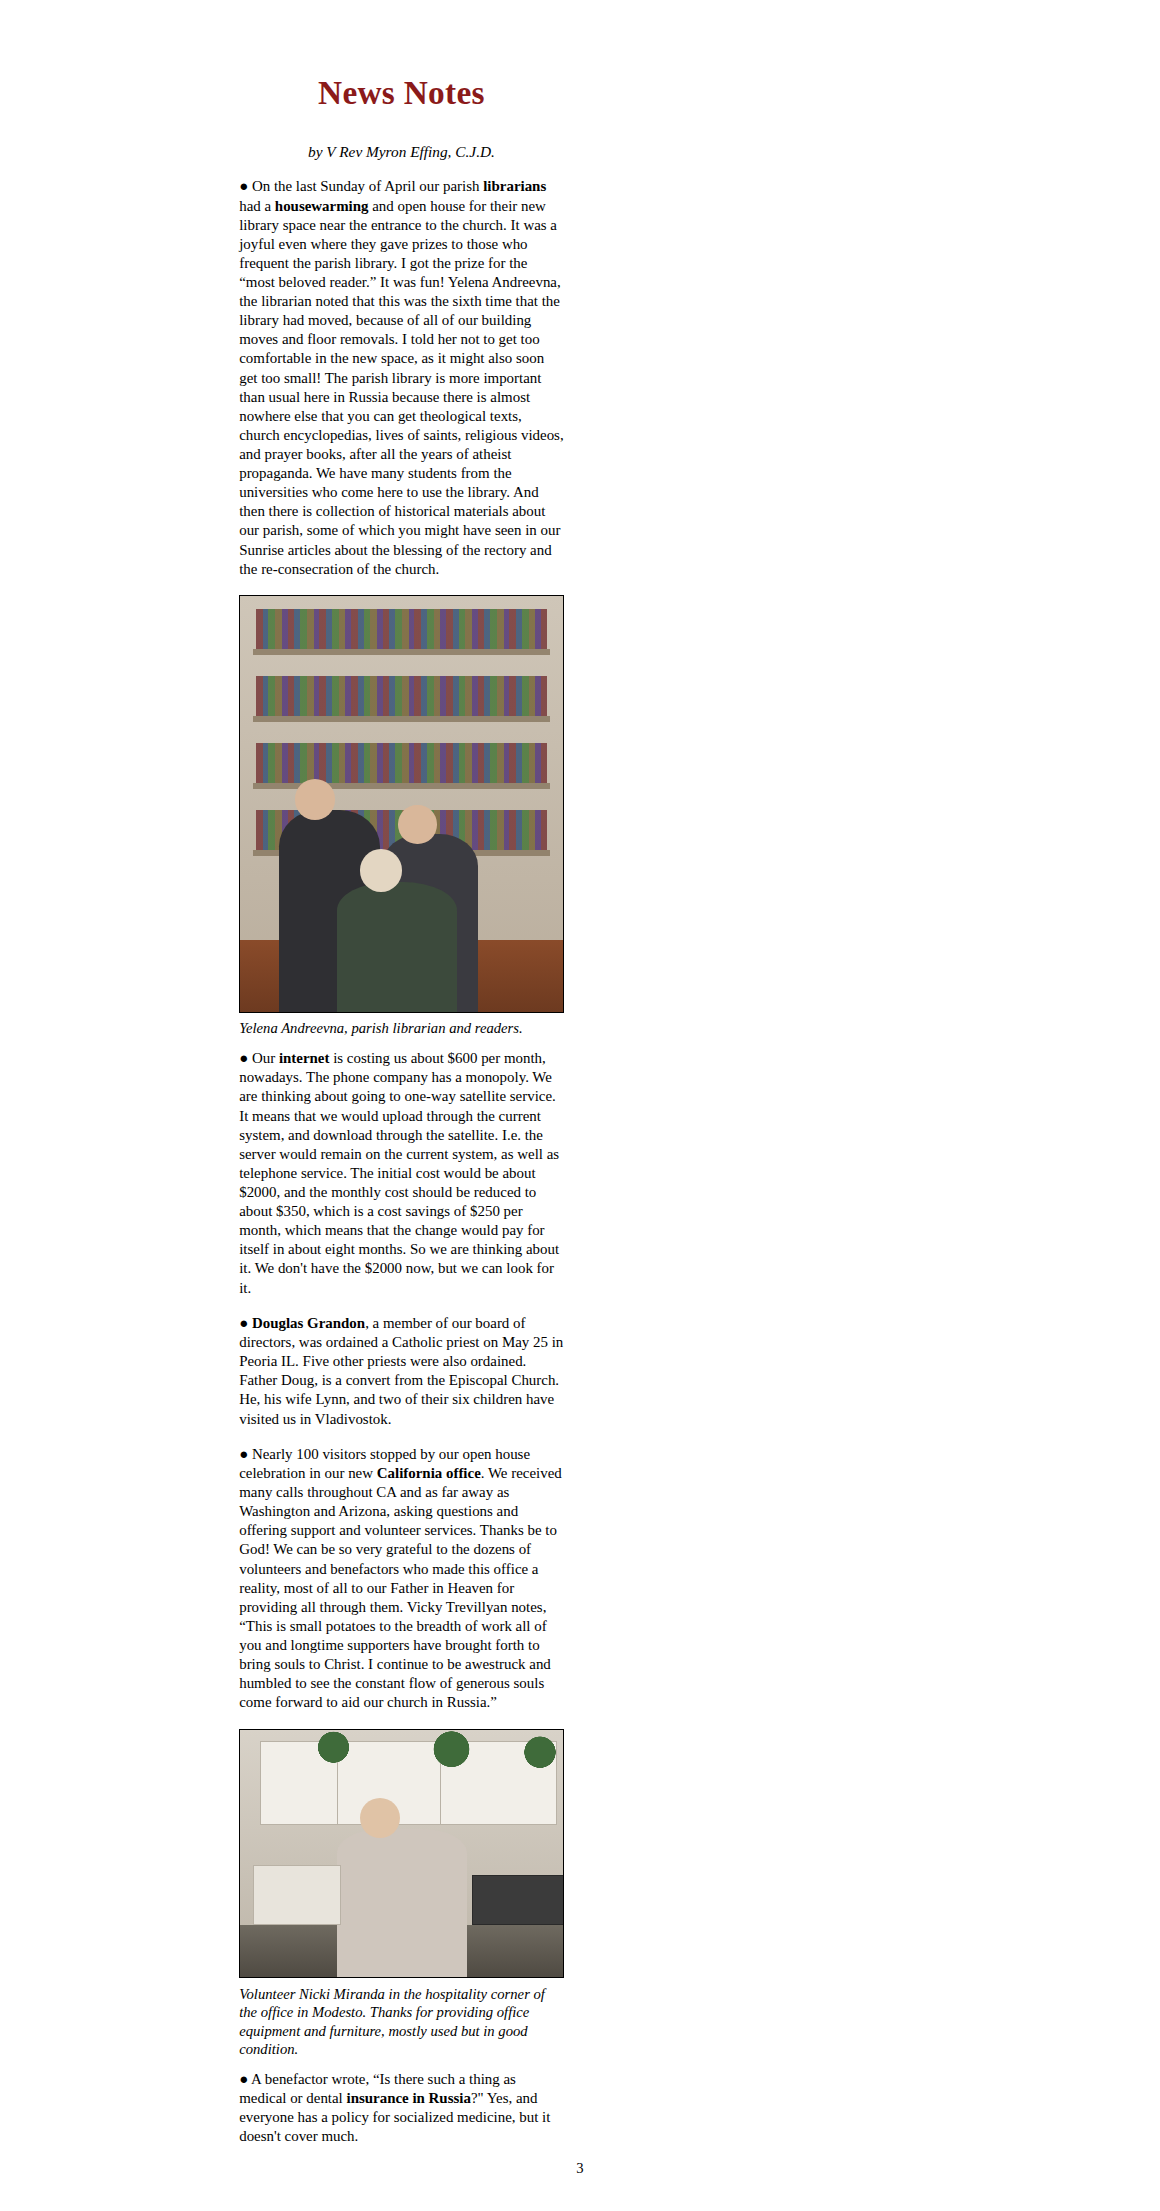News Notes
by V Rev Myron Effing, C.J.D.
● On the last Sunday of April our parish librarians had a housewarming and open house for their new library space near the entrance to the church. It was a joyful even where they gave prizes to those who frequent the parish library. I got the prize for the “most beloved reader.” It was fun! Yelena Andreevna, the librarian noted that this was the sixth time that the library had moved, because of all of our building moves and floor removals. I told her not to get too comfortable in the new space, as it might also soon get too small! The parish library is more important than usual here in Russia because there is almost nowhere else that you can get theological texts, church encyclopedias, lives of saints, religious videos, and prayer books, after all the years of atheist propaganda. We have many students from the universities who come here to use the library. And then there is collection of historical materials about our parish, some of which you might have seen in our Sunrise articles about the blessing of the rectory and the re-consecration of the church.
Yelena Andreevna, parish librarian and readers.
● Our internet is costing us about $600 per month, nowadays. The phone company has a monopoly. We are thinking about going to one-way satellite service. It means that we would upload through the current system, and download through the satellite. I.e. the server would remain on the current system, as well as telephone service. The initial cost would be about $2000, and the monthly cost should be reduced to about $350, which is a cost savings of $250 per month, which means that the change would pay for itself in about eight months. So we are thinking about it. We don't have the $2000 now, but we can look for it.
● Douglas Grandon, a member of our board of directors, was ordained a Catholic priest on May 25 in Peoria IL. Five other priests were also ordained. Father Doug, is a convert from the Episcopal Church. He, his wife Lynn, and two of their six children have visited us in Vladivostok.
● Nearly 100 visitors stopped by our open house celebration in our new California office. We received many calls throughout CA and as far away as Washington and Arizona, asking questions and offering support and volunteer services. Thanks be to God! We can be so very grateful to the dozens of volunteers and benefactors who made this office a reality, most of all to our Father in Heaven for providing all through them. Vicky Trevillyan notes, “This is small potatoes to the breadth of work all of you and longtime supporters have brought forth to bring souls to Christ. I continue to be awestruck and humbled to see the constant flow of generous souls come forward to aid our church in Russia.”
Volunteer Nicki Miranda in the hospitality corner of the office in Modesto. Thanks for providing office equipment and furniture, mostly used but in good condition.
● A benefactor wrote, “Is there such a thing as medical or dental insurance in Russia?" Yes, and everyone has a policy for socialized medicine, but it doesn't cover much.
3